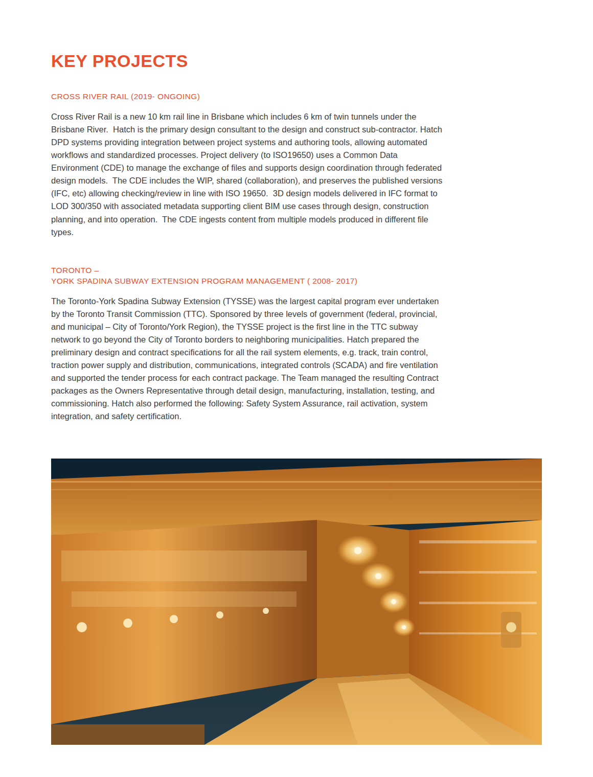KEY PROJECTS
CROSS RIVER RAIL (2019- ONGOING)
Cross River Rail is a new 10 km rail line in Brisbane which includes 6 km of twin tunnels under the Brisbane River. Hatch is the primary design consultant to the design and construct sub-contractor. Hatch DPD systems providing integration between project systems and authoring tools, allowing automated workflows and standardized processes. Project delivery (to ISO19650) uses a Common Data Environment (CDE) to manage the exchange of files and supports design coordination through federated design models. The CDE includes the WIP, shared (collaboration), and preserves the published versions (IFC, etc) allowing checking/review in line with ISO 19650. 3D design models delivered in IFC format to LOD 300/350 with associated metadata supporting client BIM use cases through design, construction planning, and into operation. The CDE ingests content from multiple models produced in different file types.
TORONTO –
YORK SPADINA SUBWAY EXTENSION PROGRAM MANAGEMENT ( 2008- 2017)
The Toronto-York Spadina Subway Extension (TYSSE) was the largest capital program ever undertaken by the Toronto Transit Commission (TTC). Sponsored by three levels of government (federal, provincial, and municipal – City of Toronto/York Region), the TYSSE project is the first line in the TTC subway network to go beyond the City of Toronto borders to neighboring municipalities. Hatch prepared the preliminary design and contract specifications for all the rail system elements, e.g. track, train control, traction power supply and distribution, communications, integrated controls (SCADA) and fire ventilation and supported the tender process for each contract package. The Team managed the resulting Contract packages as the Owners Representative through detail design, manufacturing, installation, testing, and commissioning. Hatch also performed the following: Safety System Assurance, rail activation, system integration, and safety certification.